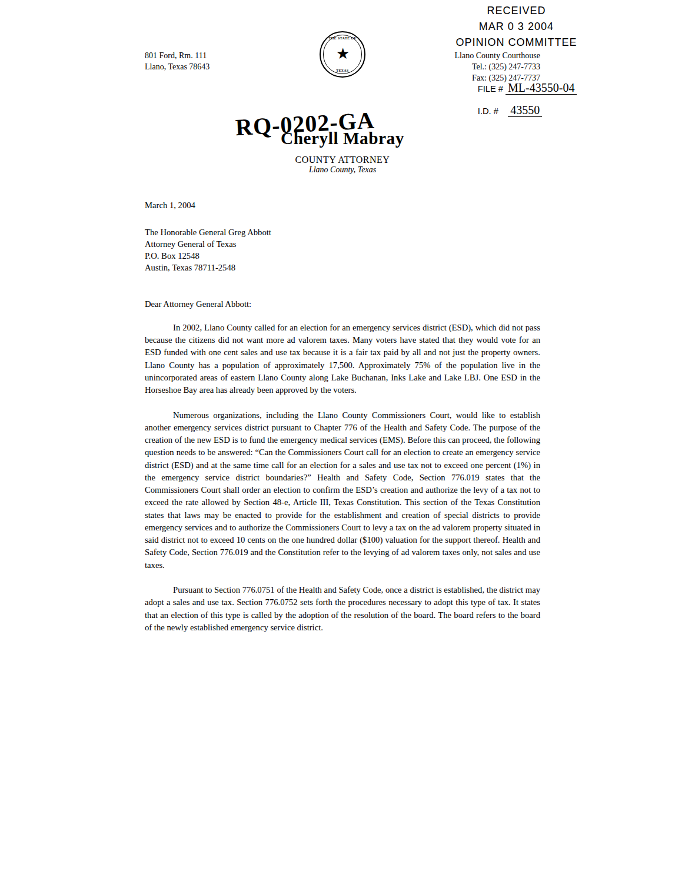801 Ford, Rm. 111
Llano, Texas 78643
THE STATE OF
★
TEXAS
Llano County Courthouse
Tel.: (325) 247-7733
Fax: (325) 247-7737
Cheryll Mabray
COUNTY ATTORNEY
Llano County, Texas
RECEIVED
MAR 0 3 2004
OPINION COMMITTEE
FILE # ML-43550-04
I.D. # 43550
RQ-0202-GA
March 1, 2004
The Honorable General Greg Abbott
Attorney General of Texas
P.O. Box 12548
Austin, Texas 78711-2548
Dear Attorney General Abbott:
In 2002, Llano County called for an election for an emergency services district (ESD), which did not pass because the citizens did not want more ad valorem taxes. Many voters have stated that they would vote for an ESD funded with one cent sales and use tax because it is a fair tax paid by all and not just the property owners. Llano County has a population of approximately 17,500. Approximately 75% of the population live in the unincorporated areas of eastern Llano County along Lake Buchanan, Inks Lake and Lake LBJ. One ESD in the Horseshoe Bay area has already been approved by the voters.
Numerous organizations, including the Llano County Commissioners Court, would like to establish another emergency services district pursuant to Chapter 776 of the Health and Safety Code. The purpose of the creation of the new ESD is to fund the emergency medical services (EMS). Before this can proceed, the following question needs to be answered: “Can the Commissioners Court call for an election to create an emergency service district (ESD) and at the same time call for an election for a sales and use tax not to exceed one percent (1%) in the emergency service district boundaries?” Health and Safety Code, Section 776.019 states that the Commissioners Court shall order an election to confirm the ESD’s creation and authorize the levy of a tax not to exceed the rate allowed by Section 48-e, Article III, Texas Constitution. This section of the Texas Constitution states that laws may be enacted to provide for the establishment and creation of special districts to provide emergency services and to authorize the Commissioners Court to levy a tax on the ad valorem property situated in said district not to exceed 10 cents on the one hundred dollar ($100) valuation for the support thereof. Health and Safety Code, Section 776.019 and the Constitution refer to the levying of ad valorem taxes only, not sales and use taxes.
Pursuant to Section 776.0751 of the Health and Safety Code, once a district is established, the district may adopt a sales and use tax. Section 776.0752 sets forth the procedures necessary to adopt this type of tax. It states that an election of this type is called by the adoption of the resolution of the board. The board refers to the board of the newly established emergency service district.